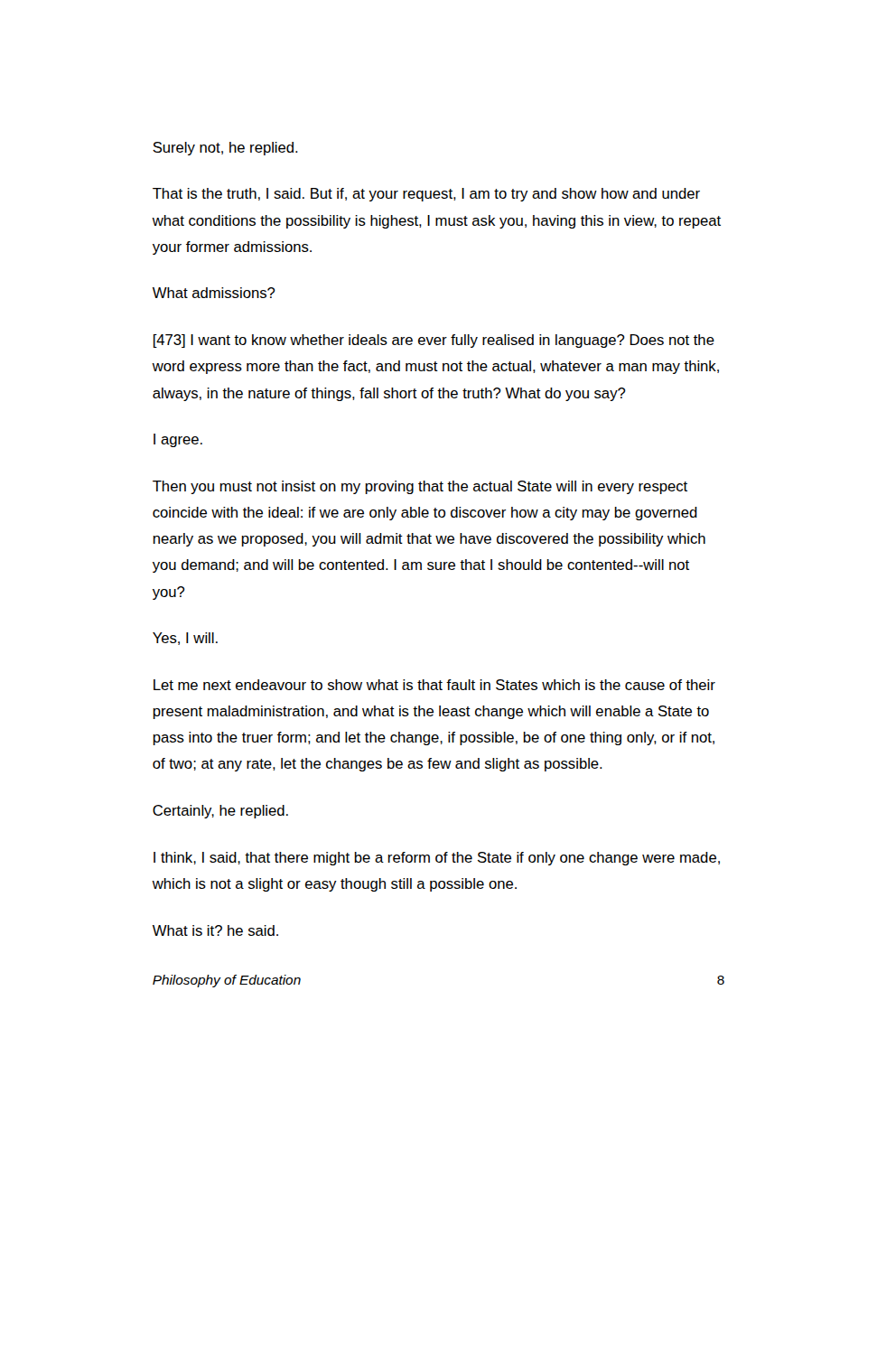Surely not, he replied.
That is the truth, I said. But if, at your request, I am to try and show how and under what conditions the possibility is highest, I must ask you, having this in view, to repeat your former admissions.
What admissions?
[473] I want to know whether ideals are ever fully realised in language? Does not the word express more than the fact, and must not the actual, whatever a man may think, always, in the nature of things, fall short of the truth? What do you say?
I agree.
Then you must not insist on my proving that the actual State will in every respect coincide with the ideal: if we are only able to discover how a city may be governed nearly as we proposed, you will admit that we have discovered the possibility which you demand; and will be contented. I am sure that I should be contented--will not you?
Yes, I will.
Let me next endeavour to show what is that fault in States which is the cause of their present maladministration, and what is the least change which will enable a State to pass into the truer form; and let the change, if possible, be of one thing only, or if not, of two; at any rate, let the changes be as few and slight as possible.
Certainly, he replied.
I think, I said, that there might be a reform of the State if only one change were made, which is not a slight or easy though still a possible one.
What is it? he said.
Philosophy of Education 8